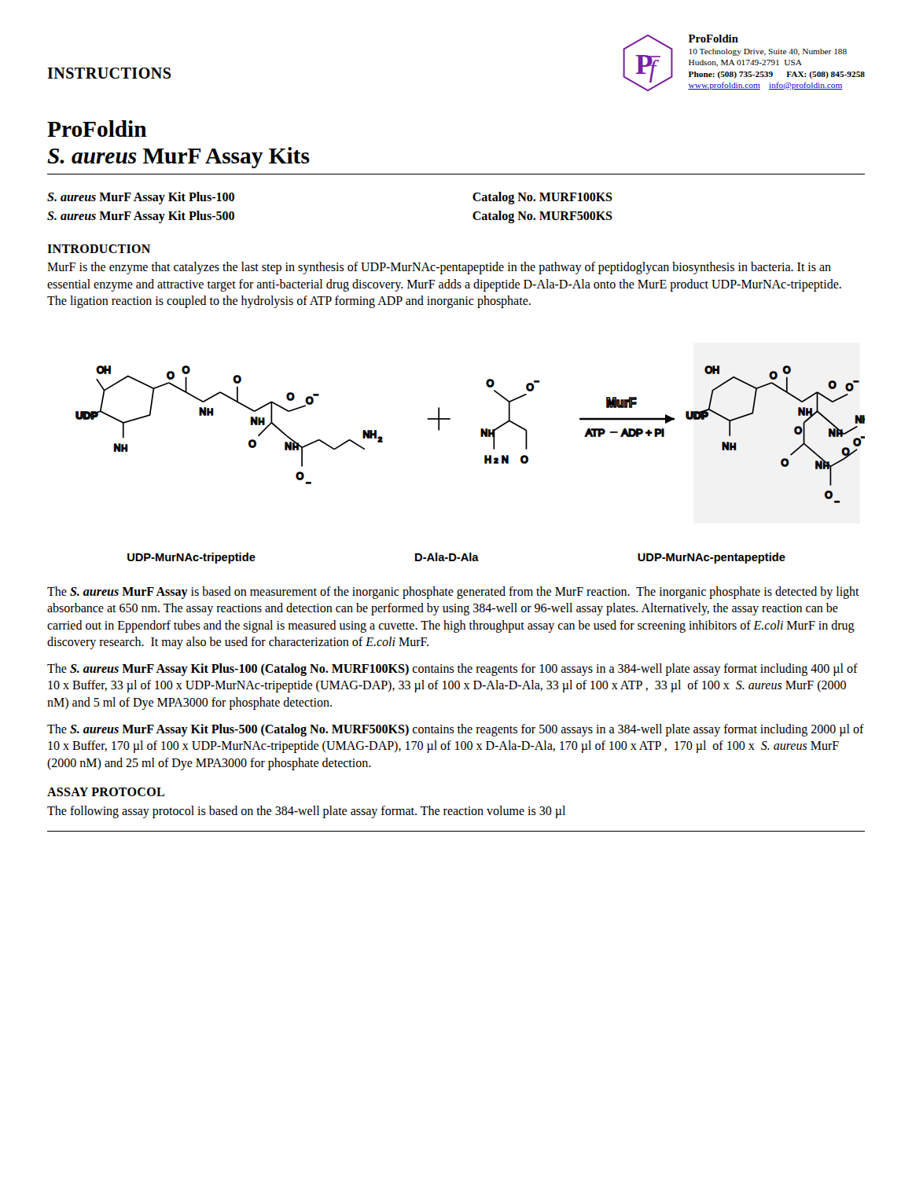INSTRUCTIONS
P f
ProFoldin
10 Technology Drive, Suite 40, Number 188
Hudson, MA 01749-2791 USA
Phone: (508) 735-2539 FAX: (508) 845-9258
www.profoldin.com info@profoldin.com
ProFoldin
S. aureus MurF Assay Kits
| S. aureus MurF Assay Kit Plus-100 | Catalog No. MURF100KS |
| S. aureus MurF Assay Kit Plus-500 | Catalog No. MURF500KS |
INTRODUCTION
MurF is the enzyme that catalyzes the last step in synthesis of UDP-MurNAc-pentapeptide in the pathway of peptidoglycan biosynthesis in bacteria. It is an essential enzyme and attractive target for anti-bacterial drug discovery. MurF adds a dipeptide D-Ala-D-Ala onto the MurE product UDP-MurNAc-tripeptide. The ligation reaction is coupled to the hydrolysis of ATP forming ADP and inorganic phosphate.
OH UDP N H O O N H O N H O O − O N H NH 2 O − O O − N H O H 2 N MurF ATP ADP + Pi OH UDP N H O O N H O O − O N H NH 2 O N H O O − O −
UDP-MurNAc-tripeptide D-Ala-D-Ala UDP-MurNAc-pentapeptide
The S. aureus MurF Assay is based on measurement of the inorganic phosphate generated from the MurF reaction. The inorganic phosphate is detected by light absorbance at 650 nm. The assay reactions and detection can be performed by using 384-well or 96-well assay plates. Alternatively, the assay reaction can be carried out in Eppendorf tubes and the signal is measured using a cuvette. The high throughput assay can be used for screening inhibitors of E.coli MurF in drug discovery research. It may also be used for characterization of E.coli MurF.
The S. aureus MurF Assay Kit Plus-100 (Catalog No. MURF100KS) contains the reagents for 100 assays in a 384-well plate assay format including 400 µl of 10 x Buffer, 33 µl of 100 x UDP-MurNAc-tripeptide (UMAG-DAP), 33 µl of 100 x D-Ala-D-Ala, 33 µl of 100 x ATP , 33 µl of 100 x S. aureus MurF (2000 nM) and 5 ml of Dye MPA3000 for phosphate detection.
The S. aureus MurF Assay Kit Plus-500 (Catalog No. MURF500KS) contains the reagents for 500 assays in a 384-well plate assay format including 2000 µl of 10 x Buffer, 170 µl of 100 x UDP-MurNAc-tripeptide (UMAG-DAP), 170 µl of 100 x D-Ala-D-Ala, 170 µl of 100 x ATP , 170 µl of 100 x S. aureus MurF (2000 nM) and 25 ml of Dye MPA3000 for phosphate detection.
ASSAY PROTOCOL
The following assay protocol is based on the 384-well plate assay format. The reaction volume is 30 µl